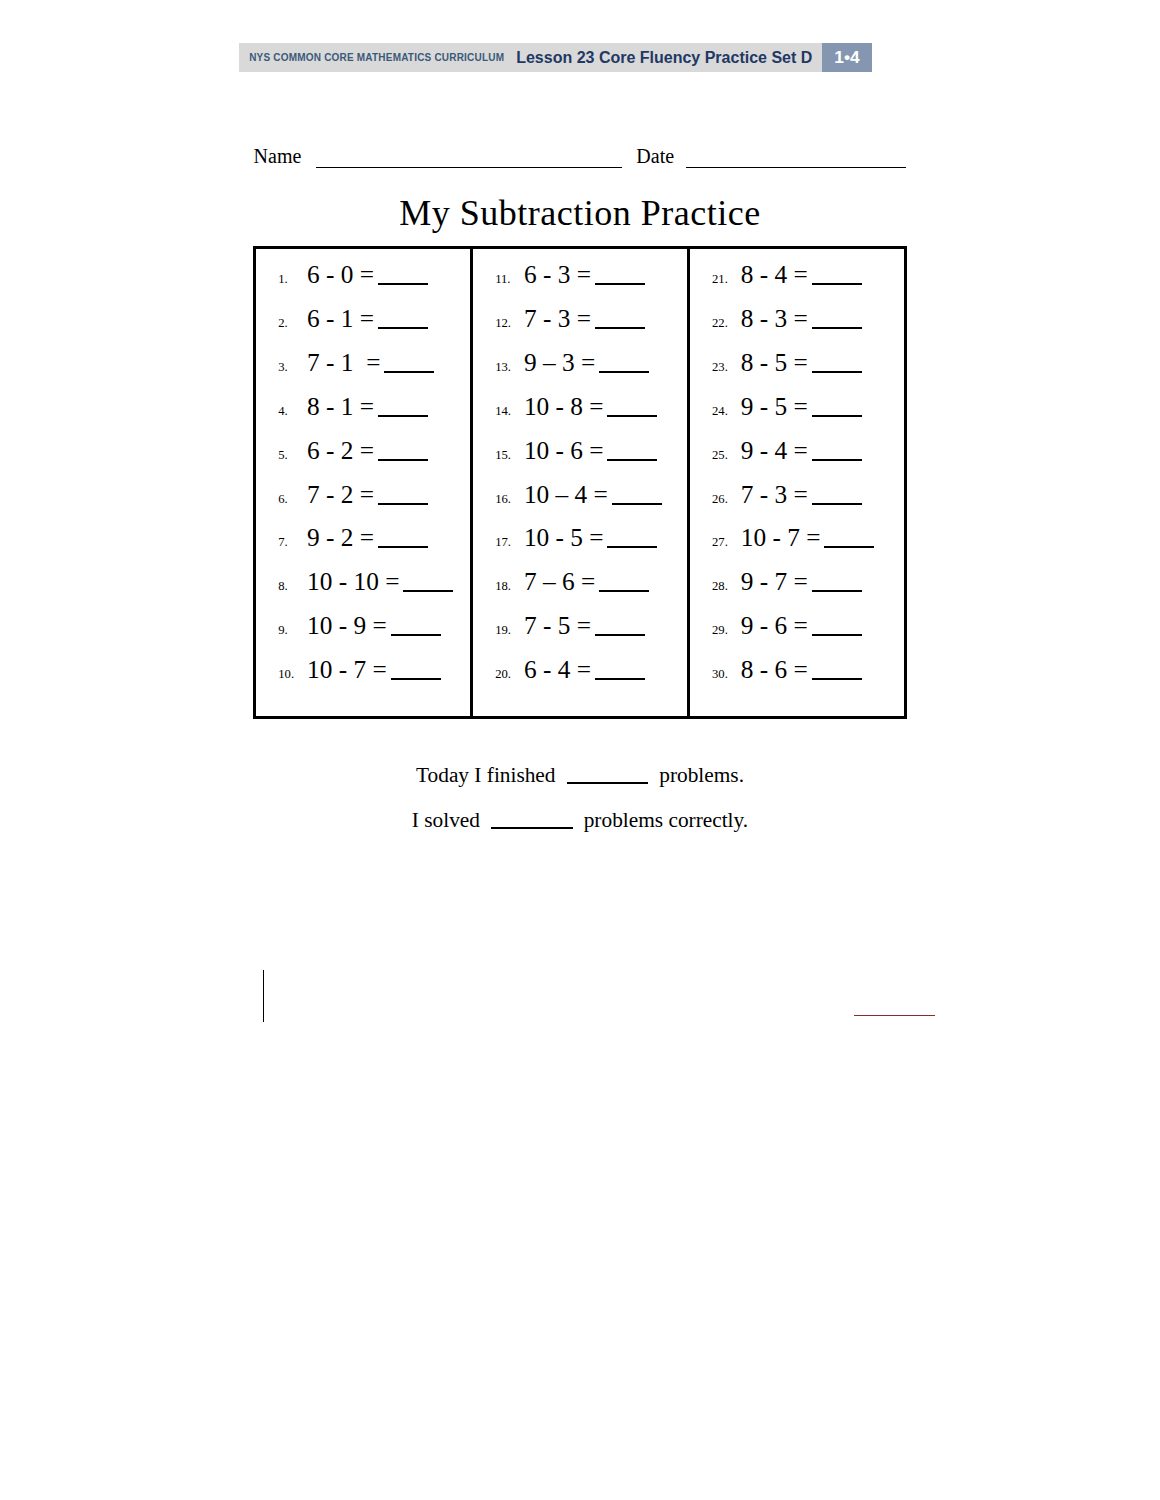NYS COMMON CORE MATHEMATICS CURRICULUM
Lesson 23 Core Fluency Practice Set D
1•4
Name Date
My Subtraction Practice
| 1. 6 - 0 = 2. 6 - 1 = 3. 7 - 1 = 4. 8 - 1 = 5. 6 - 2 = 6. 7 - 2 = 7. 9 - 2 = 8. 10 - 10 = 9. 10 - 9 = 10. 10 - 7 = | 11. 6 - 3 = 12. 7 - 3 = 13. 9 – 3 = 14. 10 - 8 = 15. 10 - 6 = 16. 10 – 4 = 17. 10 - 5 = 18. 7 – 6 = 19. 7 - 5 = 20. 6 - 4 = | 21. 8 - 4 = 22. 8 - 3 = 23. 8 - 5 = 24. 9 - 5 = 25. 9 - 4 = 26. 7 - 3 = 27. 10 - 7 = 28. 9 - 7 = 29. 9 - 6 = 30. 8 - 6 = |
Today I finished problems.
I solved problems correctly.